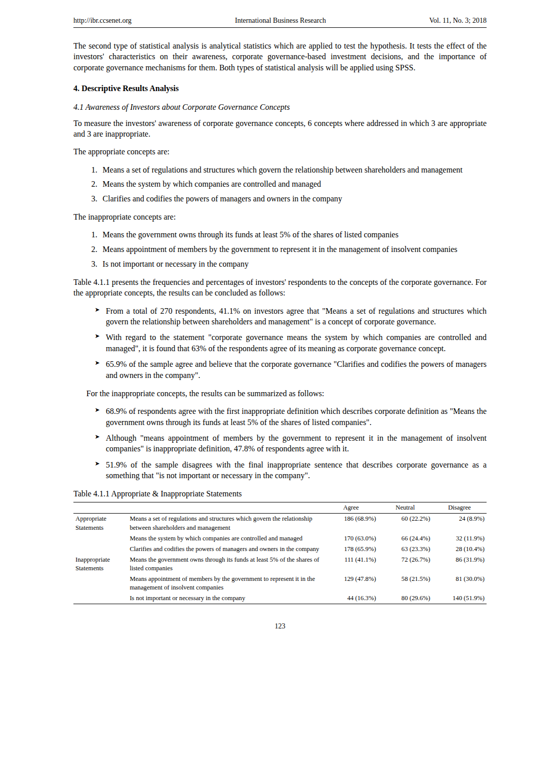http://ibr.ccsenet.org International Business Research Vol. 11, No. 3; 2018
The second type of statistical analysis is analytical statistics which are applied to test the hypothesis. It tests the effect of the investors' characteristics on their awareness, corporate governance-based investment decisions, and the importance of corporate governance mechanisms for them. Both types of statistical analysis will be applied using SPSS.
4. Descriptive Results Analysis
4.1 Awareness of Investors about Corporate Governance Concepts
To measure the investors' awareness of corporate governance concepts, 6 concepts where addressed in which 3 are appropriate and 3 are inappropriate.
The appropriate concepts are:
Means a set of regulations and structures which govern the relationship between shareholders and management
Means the system by which companies are controlled and managed
Clarifies and codifies the powers of managers and owners in the company
The inappropriate concepts are:
Means the government owns through its funds at least 5% of the shares of listed companies
Means appointment of members by the government to represent it in the management of insolvent companies
Is not important or necessary in the company
Table 4.1.1 presents the frequencies and percentages of investors' respondents to the concepts of the corporate governance. For the appropriate concepts, the results can be concluded as follows:
From a total of 270 respondents, 41.1% on investors agree that "Means a set of regulations and structures which govern the relationship between shareholders and management" is a concept of corporate governance.
With regard to the statement "corporate governance means the system by which companies are controlled and managed", it is found that 63% of the respondents agree of its meaning as corporate governance concept.
65.9% of the sample agree and believe that the corporate governance "Clarifies and codifies the powers of managers and owners in the company".
For the inappropriate concepts, the results can be summarized as follows:
68.9% of respondents agree with the first inappropriate definition which describes corporate definition as "Means the government owns through its funds at least 5% of the shares of listed companies".
Although "means appointment of members by the government to represent it in the management of insolvent companies" is inappropriate definition, 47.8% of respondents agree with it.
51.9% of the sample disagrees with the final inappropriate sentence that describes corporate governance as a something that "is not important or necessary in the company".
Table 4.1.1 Appropriate & Inappropriate Statements
| | | Agree | Neutral | Disagree |
| --- | --- | --- | --- | --- |
| Appropriate Statements | Means a set of regulations and structures which govern the relationship between shareholders and management | 186 (68.9%) | 60 (22.2%) | 24 (8.9%) |
| | Means the system by which companies are controlled and managed | 170 (63.0%) | 66 (24.4%) | 32 (11.9%) |
| | Clarifies and codifies the powers of managers and owners in the company | 178 (65.9%) | 63 (23.3%) | 28 (10.4%) |
| Inappropriate Statements | Means the government owns through its funds at least 5% of the shares of listed companies | 111 (41.1%) | 72 (26.7%) | 86 (31.9%) |
| | Means appointment of members by the government to represent it in the management of insolvent companies | 129 (47.8%) | 58 (21.5%) | 81 (30.0%) |
| | Is not important or necessary in the company | 44 (16.3%) | 80 (29.6%) | 140 (51.9%) |
123